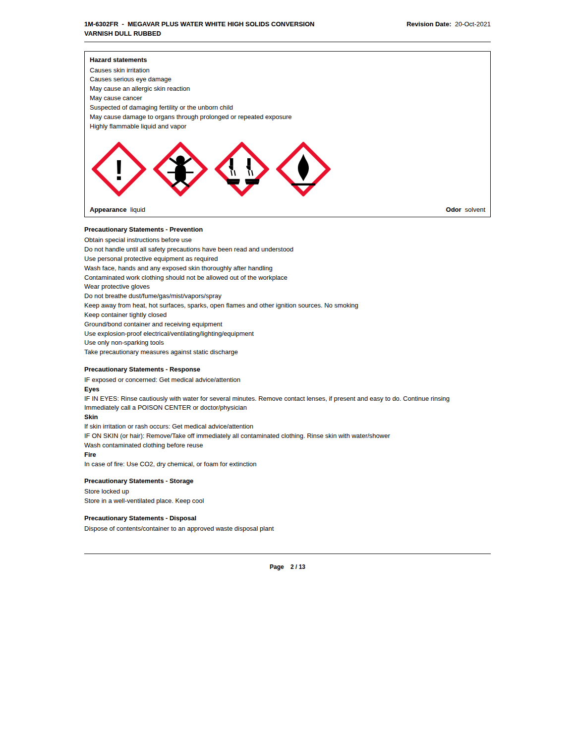1M-6302FR - MEGAVAR PLUS WATER WHITE HIGH SOLIDS CONVERSION VARNISH DULL RUBBED
Revision Date: 20-Oct-2021
Hazard statements
Causes skin irritation
Causes serious eye damage
May cause an allergic skin reaction
May cause cancer
Suspected of damaging fertility or the unborn child
May cause damage to organs through prolonged or repeated exposure
Highly flammable liquid and vapor
!
Appearance liquid
Odor solvent
Precautionary Statements - Prevention
Obtain special instructions before use
Do not handle until all safety precautions have been read and understood
Use personal protective equipment as required
Wash face, hands and any exposed skin thoroughly after handling
Contaminated work clothing should not be allowed out of the workplace
Wear protective gloves
Do not breathe dust/fume/gas/mist/vapors/spray
Keep away from heat, hot surfaces, sparks, open flames and other ignition sources. No smoking
Keep container tightly closed
Ground/bond container and receiving equipment
Use explosion-proof electrical/ventilating/lighting/equipment
Use only non-sparking tools
Take precautionary measures against static discharge
Precautionary Statements - Response
IF exposed or concerned: Get medical advice/attention
Eyes
IF IN EYES: Rinse cautiously with water for several minutes. Remove contact lenses, if present and easy to do. Continue rinsing
Immediately call a POISON CENTER or doctor/physician
Skin
If skin irritation or rash occurs: Get medical advice/attention
IF ON SKIN (or hair): Remove/Take off immediately all contaminated clothing. Rinse skin with water/shower
Wash contaminated clothing before reuse
Fire
In case of fire: Use CO2, dry chemical, or foam for extinction
Precautionary Statements - Storage
Store locked up
Store in a well-ventilated place. Keep cool
Precautionary Statements - Disposal
Dispose of contents/container to an approved waste disposal plant
Page 2 / 13